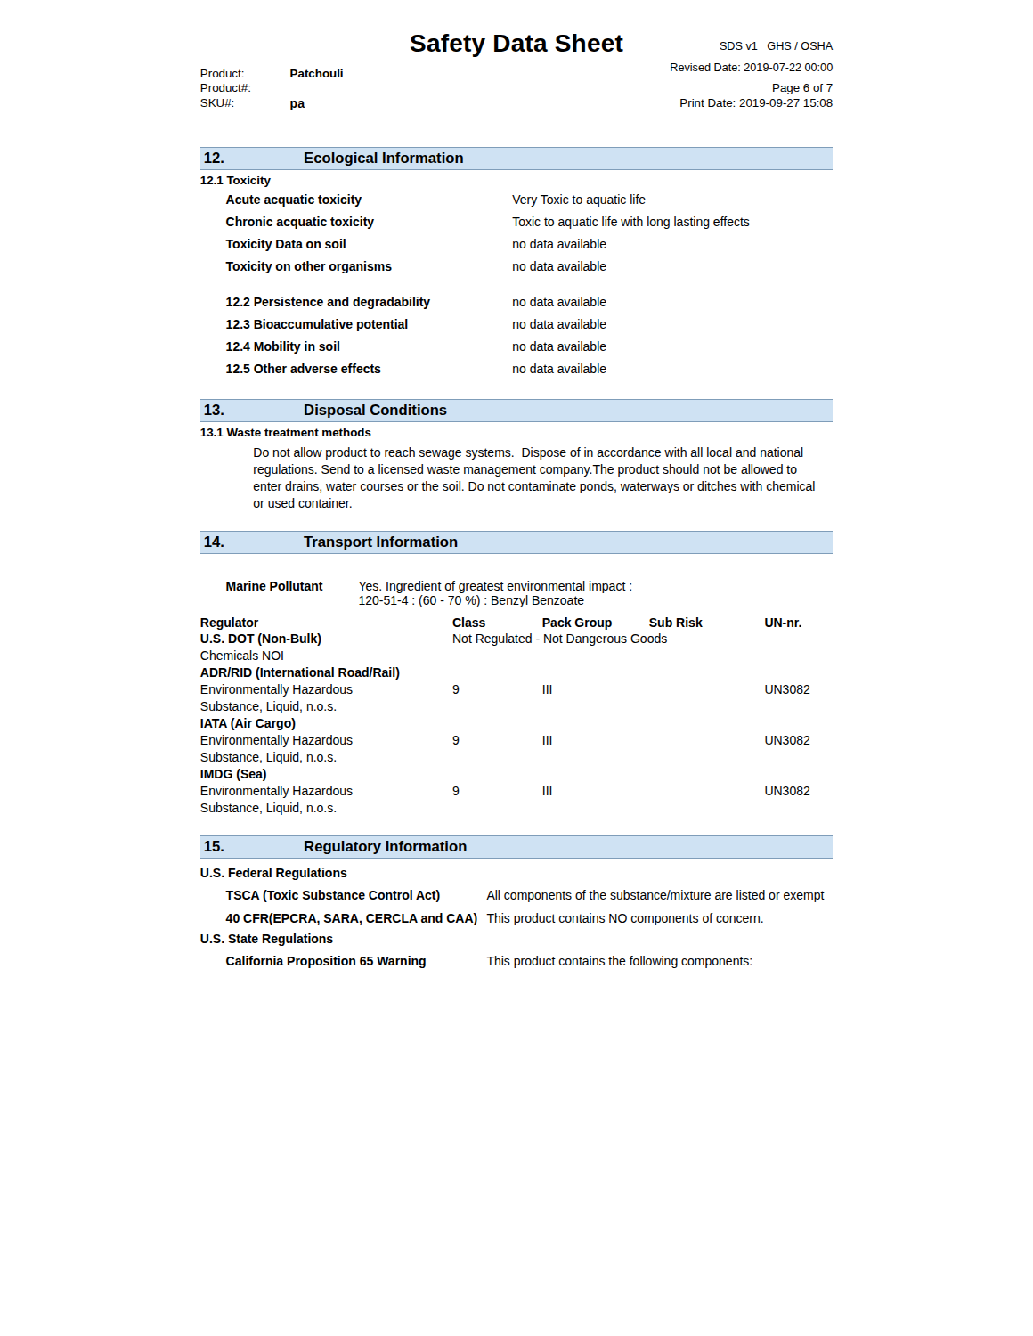SDS v1 GHS / OSHA
Safety Data Sheet
Revised Date: 2019-07-22 00:00
| Product: | Patchouli | |
| Product#: | | Page 6 of 7 |
| SKU#: | pa | Print Date: 2019-09-27 15:08 |
12. Ecological Information
12.1 Toxicity
| Acute acquatic toxicity | Very Toxic to aquatic life |
| Chronic acquatic toxicity | Toxic to aquatic life with long lasting effects |
| Toxicity Data on soil | no data available |
| Toxicity on other organisms | no data available |
| 12.2 Persistence and degradability | no data available |
| 12.3 Bioaccumulative potential | no data available |
| 12.4 Mobility in soil | no data available |
| 12.5 Other adverse effects | no data available |
13. Disposal Conditions
13.1 Waste treatment methods
Do not allow product to reach sewage systems. Dispose of in accordance with all local and national regulations. Send to a licensed waste management company.The product should not be allowed to enter drains, water courses or the soil. Do not contaminate ponds, waterways or ditches with chemical or used container.
14. Transport Information
| Marine Pollutant | Yes. Ingredient of greatest environmental impact : 120-51-4 : (60 - 70 %) : Benzyl Benzoate |
| Regulator | Class | Pack Group | Sub Risk | UN-nr. |
| --- | --- | --- | --- | --- |
| U.S. DOT (Non-Bulk) | Not Regulated - Not Dangerous Goods |
| Chemicals NOI | | | | |
| ADR/RID (International Road/Rail) | | | | |
| Environmentally Hazardous | 9 | III | | UN3082 |
| Substance, Liquid, n.o.s. | | | | |
| IATA (Air Cargo) | | | | |
| Environmentally Hazardous | 9 | III | | UN3082 |
| Substance, Liquid, n.o.s. | | | | |
| IMDG (Sea) | | | | |
| Environmentally Hazardous | 9 | III | | UN3082 |
| Substance, Liquid, n.o.s. | | | | |
15. Regulatory Information
U.S. Federal Regulations
| TSCA (Toxic Substance Control Act) | All components of the substance/mixture are listed or exempt |
| 40 CFR(EPCRA, SARA, CERCLA and CAA) | This product contains NO components of concern. |
U.S. State Regulations
| California Proposition 65 Warning | This product contains the following components: |